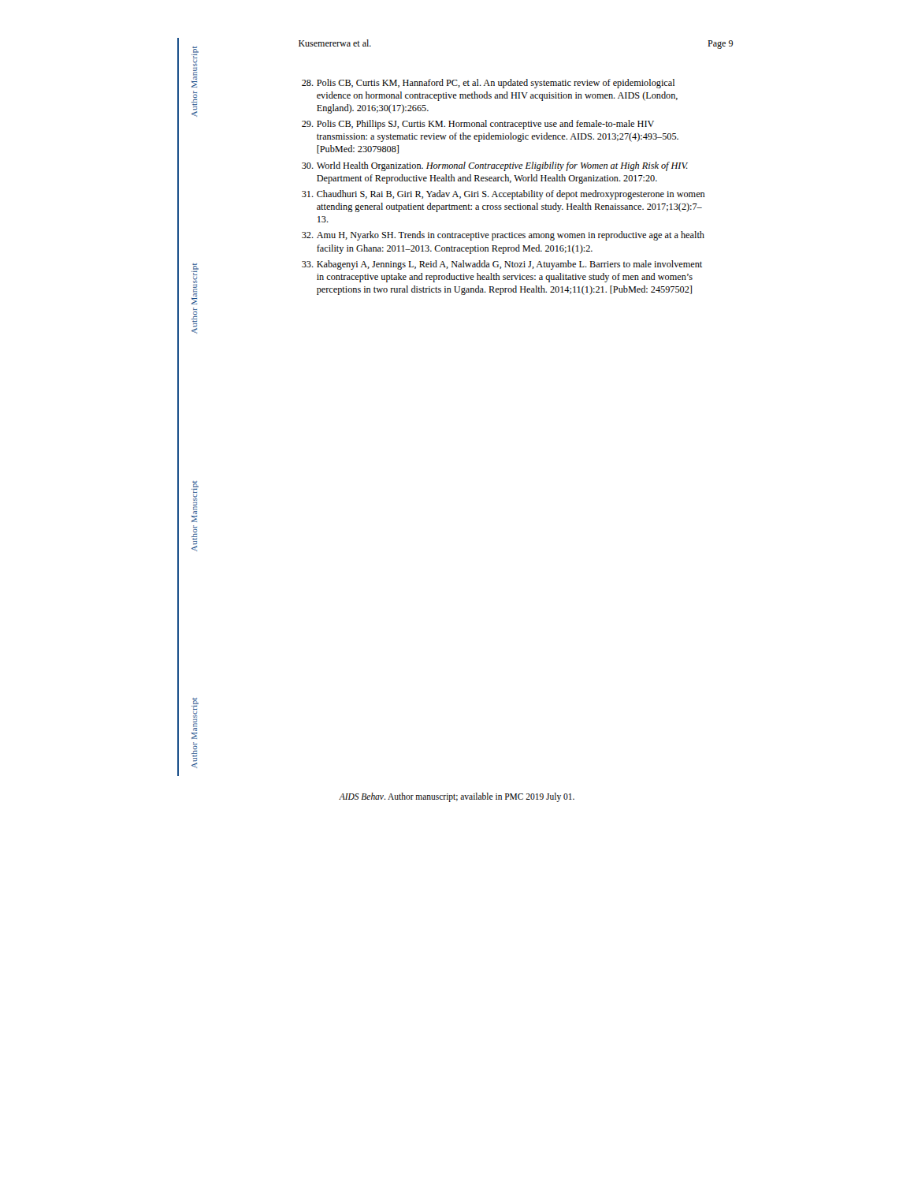Author Manuscript Author Manuscript Author Manuscript Author Manuscript
Kusemererwa et al.
Page 9
28 Polis CB, Curtis KM, Hannaford PC, et al. An updated systematic review of epidemiological evidence on hormonal contraceptive methods and HIV acquisition in women. AIDS (London, England). 2016;30(17):2665.
29 Polis CB, Phillips SJ, Curtis KM. Hormonal contraceptive use and female-to-male HIV transmission: a systematic review of the epidemiologic evidence. AIDS. 2013;27(4):493–505. [PubMed: 23079808]
30 World Health Organization. Hormonal Contraceptive Eligibility for Women at High Risk of HIV. Department of Reproductive Health and Research, World Health Organization. 2017:20.
31 Chaudhuri S, Rai B, Giri R, Yadav A, Giri S. Acceptability of depot medroxyprogesterone in women attending general outpatient department: a cross sectional study. Health Renaissance. 2017;13(2):7–13.
32 Amu H, Nyarko SH. Trends in contraceptive practices among women in reproductive age at a health facility in Ghana: 2011–2013. Contraception Reprod Med. 2016;1(1):2.
33 Kabagenyi A, Jennings L, Reid A, Nalwadda G, Ntozi J, Atuyambe L. Barriers to male involvement in contraceptive uptake and reproductive health services: a qualitative study of men and women’s perceptions in two rural districts in Uganda. Reprod Health. 2014;11(1):21. [PubMed: 24597502]
AIDS Behav. Author manuscript; available in PMC 2019 July 01.